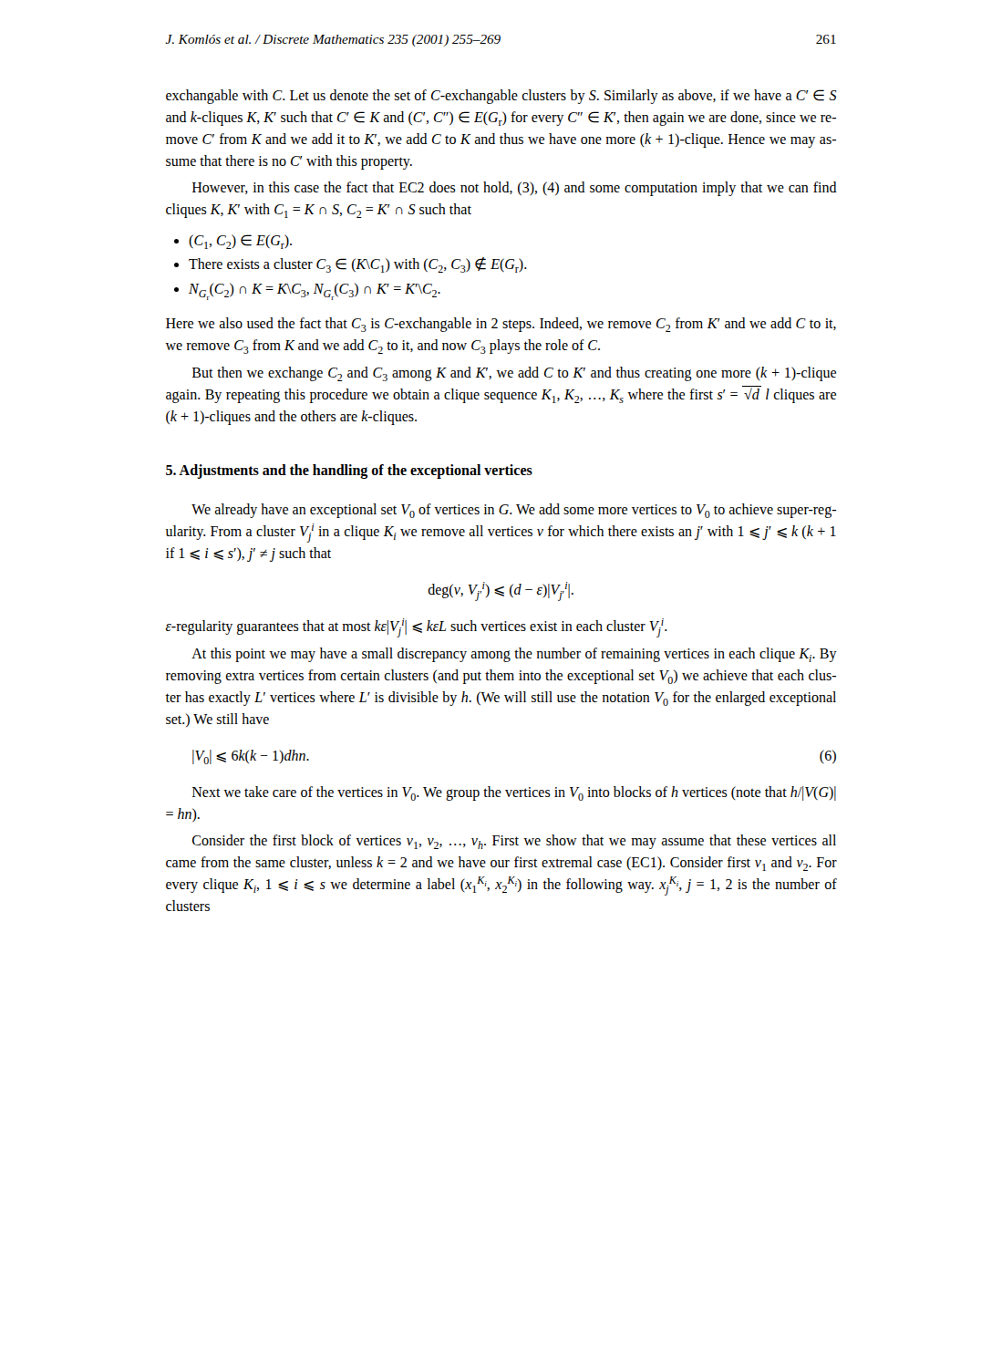J. Komlós et al. / Discrete Mathematics 235 (2001) 255–269 261
exchangable with C. Let us denote the set of C-exchangable clusters by S. Similarly as above, if we have a C′ ∈ S and k-cliques K, K′ such that C′ ∈ K and (C′, C″) ∈ E(Gr) for every C″ ∈ K′, then again we are done, since we remove C′ from K and we add it to K′, we add C to K and thus we have one more (k + 1)-clique. Hence we may assume that there is no C′ with this property.
However, in this case the fact that EC2 does not hold, (3), (4) and some computation imply that we can find cliques K, K′ with C1 = K ∩ S, C2 = K′ ∩ S such that
(C1, C2) ∈ E(Gr).
There exists a cluster C3 ∈ (K\C1) with (C2, C3) ∉ E(Gr).
NGr(C2) ∩ K = K\C3, NGr(C3) ∩ K′ = K′\C2.
Here we also used the fact that C3 is C-exchangable in 2 steps. Indeed, we remove C2 from K′ and we add C to it, we remove C3 from K and we add C2 to it, and now C3 plays the role of C.
But then we exchange C2 and C3 among K and K′, we add C to K′ and thus creating one more (k + 1)-clique again. By repeating this procedure we obtain a clique sequence K1, K2, …, Ks where the first s′ = √d l cliques are (k + 1)-cliques and the others are k-cliques.
5. Adjustments and the handling of the exceptional vertices
We already have an exceptional set V0 of vertices in G. We add some more vertices to V0 to achieve super-regularity. From a cluster Vji in a clique Ki we remove all vertices v for which there exists an j′ with 1 ⩽ j′ ⩽ k (k + 1 if 1 ⩽ i ⩽ s′), j′ ≠ j such that
deg(v, Vj′i) ⩽ (d − ε)|Vj′i|.
ε-regularity guarantees that at most kε|Vji| ⩽ kεL such vertices exist in each cluster Vji.
At this point we may have a small discrepancy among the number of remaining vertices in each clique Ki. By removing extra vertices from certain clusters (and put them into the exceptional set V0) we achieve that each cluster has exactly L′ vertices where L′ is divisible by h. (We will still use the notation V0 for the enlarged exceptional set.) We still have
|V0| ⩽ 6k(k − 1)dhn.
(6)
Next we take care of the vertices in V0. We group the vertices in V0 into blocks of h vertices (note that h/|V(G)| = hn).
Consider the first block of vertices v1, v2, …, vh. First we show that we may assume that these vertices all came from the same cluster, unless k = 2 and we have our first extremal case (EC1). Consider first v1 and v2. For every clique Ki, 1 ⩽ i ⩽ s we determine a label (x1Ki, x2Ki) in the following way. xjKi, j = 1, 2 is the number of clusters